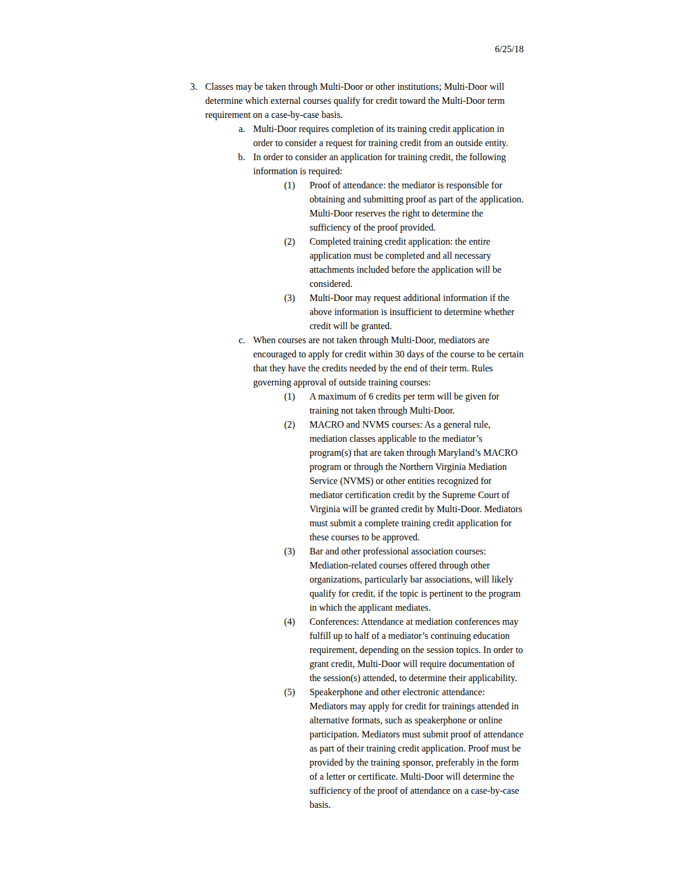6/25/18
Classes may be taken through Multi-Door or other institutions; Multi-Door will determine which external courses qualify for credit toward the Multi-Door term requirement on a case-by-case basis.
Multi-Door requires completion of its training credit application in order to consider a request for training credit from an outside entity.
In order to consider an application for training credit, the following information is required:
Proof of attendance: the mediator is responsible for obtaining and submitting proof as part of the application. Multi-Door reserves the right to determine the sufficiency of the proof provided.
Completed training credit application: the entire application must be completed and all necessary attachments included before the application will be considered.
Multi-Door may request additional information if the above information is insufficient to determine whether credit will be granted.
When courses are not taken through Multi-Door, mediators are encouraged to apply for credit within 30 days of the course to be certain that they have the credits needed by the end of their term. Rules governing approval of outside training courses:
A maximum of 6 credits per term will be given for training not taken through Multi-Door.
MACRO and NVMS courses: As a general rule, mediation classes applicable to the mediator’s program(s) that are taken through Maryland’s MACRO program or through the Northern Virginia Mediation Service (NVMS) or other entities recognized for mediator certification credit by the Supreme Court of Virginia will be granted credit by Multi-Door. Mediators must submit a complete training credit application for these courses to be approved.
Bar and other professional association courses: Mediation-related courses offered through other organizations, particularly bar associations, will likely qualify for credit, if the topic is pertinent to the program in which the applicant mediates.
Conferences: Attendance at mediation conferences may fulfill up to half of a mediator’s continuing education requirement, depending on the session topics. In order to grant credit, Multi-Door will require documentation of the session(s) attended, to determine their applicability.
Speakerphone and other electronic attendance: Mediators may apply for credit for trainings attended in alternative formats, such as speakerphone or online participation. Mediators must submit proof of attendance as part of their training credit application. Proof must be provided by the training sponsor, preferably in the form of a letter or certificate. Multi-Door will determine the sufficiency of the proof of attendance on a case-by-case basis.